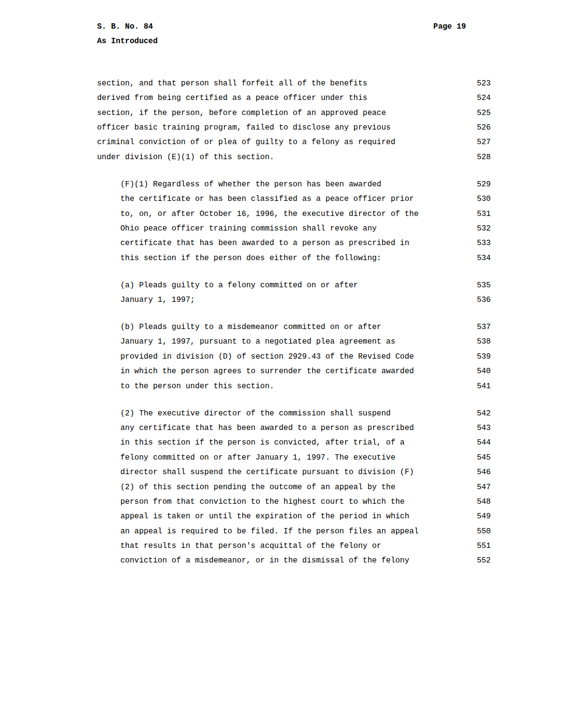S. B. No. 84 As Introduced
Page 19
section, and that person shall forfeit all of the benefits523 derived from being certified as a peace officer under this524 section, if the person, before completion of an approved peace525 officer basic training program, failed to disclose any previous526 criminal conviction of or plea of guilty to a felony as required527 under division (E)(1) of this section.528
(F)(1) Regardless of whether the person has been awarded529 the certificate or has been classified as a peace officer prior530 to, on, or after October 16, 1996, the executive director of the531 Ohio peace officer training commission shall revoke any532 certificate that has been awarded to a person as prescribed in533 this section if the person does either of the following:534
(a) Pleads guilty to a felony committed on or after535 January 1, 1997;536
(b) Pleads guilty to a misdemeanor committed on or after537 January 1, 1997, pursuant to a negotiated plea agreement as538 provided in division (D) of section 2929.43 of the Revised Code539 in which the person agrees to surrender the certificate awarded540 to the person under this section.541
(2) The executive director of the commission shall suspend542 any certificate that has been awarded to a person as prescribed543 in this section if the person is convicted, after trial, of a544 felony committed on or after January 1, 1997. The executive545 director shall suspend the certificate pursuant to division (F)546 (2) of this section pending the outcome of an appeal by the547 person from that conviction to the highest court to which the548 appeal is taken or until the expiration of the period in which549 an appeal is required to be filed. If the person files an appeal550 that results in that person's acquittal of the felony or551 conviction of a misdemeanor, or in the dismissal of the felony552